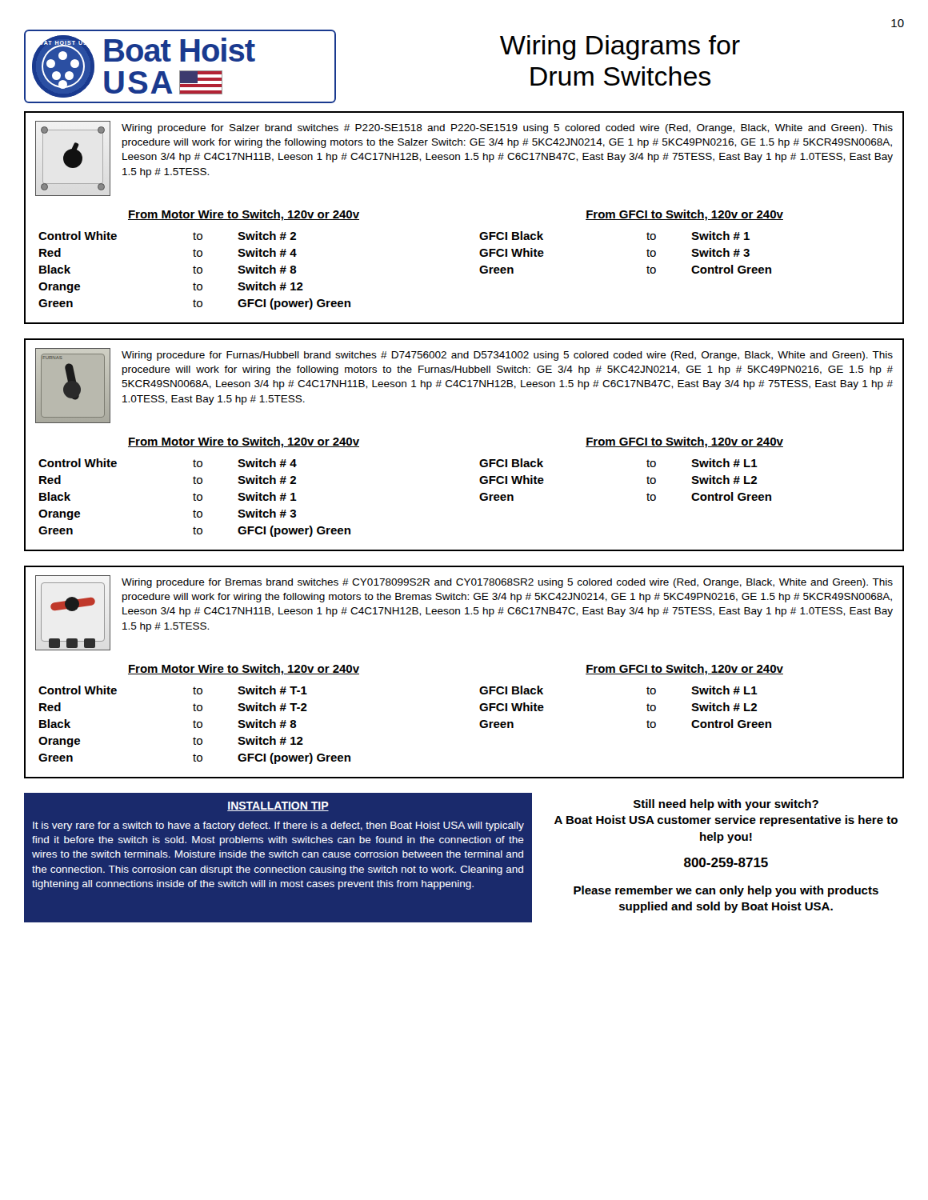10
BOAT HOIST USA
Boat Hoist
USA
Wiring Diagrams for
Drum Switches
Wiring procedure for Salzer brand switches # P220-SE1518 and P220-SE1519 using 5 colored coded wire (Red, Orange, Black, White and Green). This procedure will work for wiring the following motors to the Salzer Switch: GE 3/4 hp # 5KC42JN0214, GE 1 hp # 5KC49PN0216, GE 1.5 hp # 5KCR49SN0068A, Leeson 3/4 hp # C4C17NH11B, Leeson 1 hp # C4C17NH12B, Leeson 1.5 hp # C6C17NB47C, East Bay 3/4 hp # 75TESS, East Bay 1 hp # 1.0TESS, East Bay 1.5 hp # 1.5TESS.
From Motor Wire to Switch, 120v or 240v
| Control White | to | Switch # 2 |
| Red | to | Switch # 4 |
| Black | to | Switch # 8 |
| Orange | to | Switch # 12 |
| Green | to | GFCI (power) Green |
From GFCI to Switch, 120v or 240v
| GFCI Black | to | Switch # 1 |
| GFCI White | to | Switch # 3 |
| Green | to | Control Green |
FURNAS
Wiring procedure for Furnas/Hubbell brand switches # D74756002 and D57341002 using 5 colored coded wire (Red, Orange, Black, White and Green). This procedure will work for wiring the following motors to the Furnas/Hubbell Switch: GE 3/4 hp # 5KC42JN0214, GE 1 hp # 5KC49PN0216, GE 1.5 hp # 5KCR49SN0068A, Leeson 3/4 hp # C4C17NH11B, Leeson 1 hp # C4C17NH12B, Leeson 1.5 hp # C6C17NB47C, East Bay 3/4 hp # 75TESS, East Bay 1 hp # 1.0TESS, East Bay 1.5 hp # 1.5TESS.
From Motor Wire to Switch, 120v or 240v
| Control White | to | Switch # 4 |
| Red | to | Switch # 2 |
| Black | to | Switch # 1 |
| Orange | to | Switch # 3 |
| Green | to | GFCI (power) Green |
From GFCI to Switch, 120v or 240v
| GFCI Black | to | Switch # L1 |
| GFCI White | to | Switch # L2 |
| Green | to | Control Green |
Wiring procedure for Bremas brand switches # CY0178099S2R and CY0178068SR2 using 5 colored coded wire (Red, Orange, Black, White and Green). This procedure will work for wiring the following motors to the Bremas Switch: GE 3/4 hp # 5KC42JN0214, GE 1 hp # 5KC49PN0216, GE 1.5 hp # 5KCR49SN0068A, Leeson 3/4 hp # C4C17NH11B, Leeson 1 hp # C4C17NH12B, Leeson 1.5 hp # C6C17NB47C, East Bay 3/4 hp # 75TESS, East Bay 1 hp # 1.0TESS, East Bay 1.5 hp # 1.5TESS.
From Motor Wire to Switch, 120v or 240v
| Control White | to | Switch # T-1 |
| Red | to | Switch # T-2 |
| Black | to | Switch # 8 |
| Orange | to | Switch # 12 |
| Green | to | GFCI (power) Green |
From GFCI to Switch, 120v or 240v
| GFCI Black | to | Switch # L1 |
| GFCI White | to | Switch # L2 |
| Green | to | Control Green |
INSTALLATION TIP
It is very rare for a switch to have a factory defect. If there is a defect, then Boat Hoist USA will typically find it before the switch is sold. Most problems with switches can be found in the connection of the wires to the switch terminals. Moisture inside the switch can cause corrosion between the terminal and the connection. This corrosion can disrupt the connection causing the switch not to work. Cleaning and tightening all connections inside of the switch will in most cases prevent this from happening.
Still need help with your switch?
A Boat Hoist USA customer service representative is here to help you!
800-259-8715
Please remember we can only help you with products supplied and sold by Boat Hoist USA.